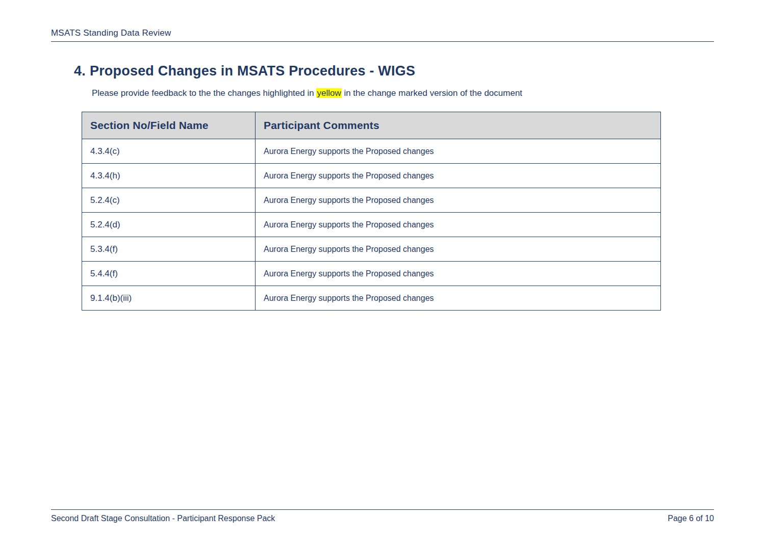MSATS Standing Data Review
4. Proposed Changes in MSATS Procedures - WIGS
Please provide feedback to the the changes highlighted in yellow in the change marked version of the document
| Section No/Field Name | Participant Comments |
| --- | --- |
| 4.3.4(c) | Aurora Energy supports the Proposed changes |
| 4.3.4(h) | Aurora Energy supports the Proposed changes |
| 5.2.4(c) | Aurora Energy supports the Proposed changes |
| 5.2.4(d) | Aurora Energy supports the Proposed changes |
| 5.3.4(f) | Aurora Energy supports the Proposed changes |
| 5.4.4(f) | Aurora Energy supports the Proposed changes |
| 9.1.4(b)(iii) | Aurora Energy supports the Proposed changes |
Second Draft Stage Consultation - Participant Response Pack Page 6 of 10